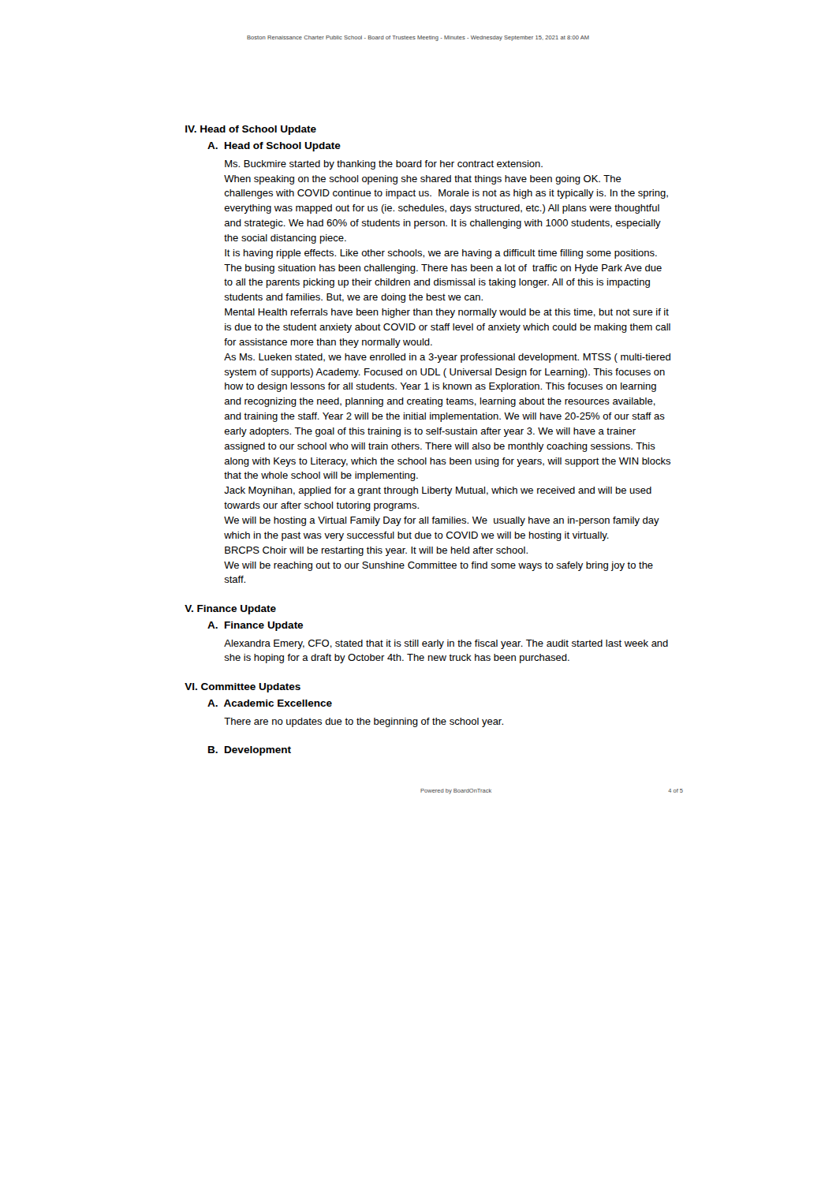Boston Renaissance Charter Public School - Board of Trustees Meeting - Minutes - Wednesday September 15, 2021 at 8:00 AM
IV. Head of School Update
A. Head of School Update
Ms. Buckmire started by thanking the board for her contract extension.
When speaking on the school opening she shared that things have been going OK. The challenges with COVID continue to impact us. Morale is not as high as it typically is. In the spring, everything was mapped out for us (ie. schedules, days structured, etc.) All plans were thoughtful and strategic. We had 60% of students in person. It is challenging with 1000 students, especially the social distancing piece.
It is having ripple effects. Like other schools, we are having a difficult time filling some positions. The busing situation has been challenging. There has been a lot of traffic on Hyde Park Ave due to all the parents picking up their children and dismissal is taking longer. All of this is impacting students and families. But, we are doing the best we can.
Mental Health referrals have been higher than they normally would be at this time, but not sure if it is due to the student anxiety about COVID or staff level of anxiety which could be making them call for assistance more than they normally would.
As Ms. Lueken stated, we have enrolled in a 3-year professional development. MTSS ( multi-tiered system of supports) Academy. Focused on UDL ( Universal Design for Learning). This focuses on how to design lessons for all students. Year 1 is known as Exploration. This focuses on learning and recognizing the need, planning and creating teams, learning about the resources available, and training the staff. Year 2 will be the initial implementation. We will have 20-25% of our staff as early adopters. The goal of this training is to self-sustain after year 3. We will have a trainer assigned to our school who will train others. There will also be monthly coaching sessions. This along with Keys to Literacy, which the school has been using for years, will support the WIN blocks that the whole school will be implementing.
Jack Moynihan, applied for a grant through Liberty Mutual, which we received and will be used towards our after school tutoring programs.
We will be hosting a Virtual Family Day for all families. We usually have an in-person family day which in the past was very successful but due to COVID we will be hosting it virtually.
BRCPS Choir will be restarting this year. It will be held after school.
We will be reaching out to our Sunshine Committee to find some ways to safely bring joy to the staff.
V. Finance Update
A. Finance Update
Alexandra Emery, CFO, stated that it is still early in the fiscal year. The audit started last week and she is hoping for a draft by October 4th. The new truck has been purchased.
VI. Committee Updates
A. Academic Excellence
There are no updates due to the beginning of the school year.
B. Development
Powered by BoardOnTrack
4 of 5